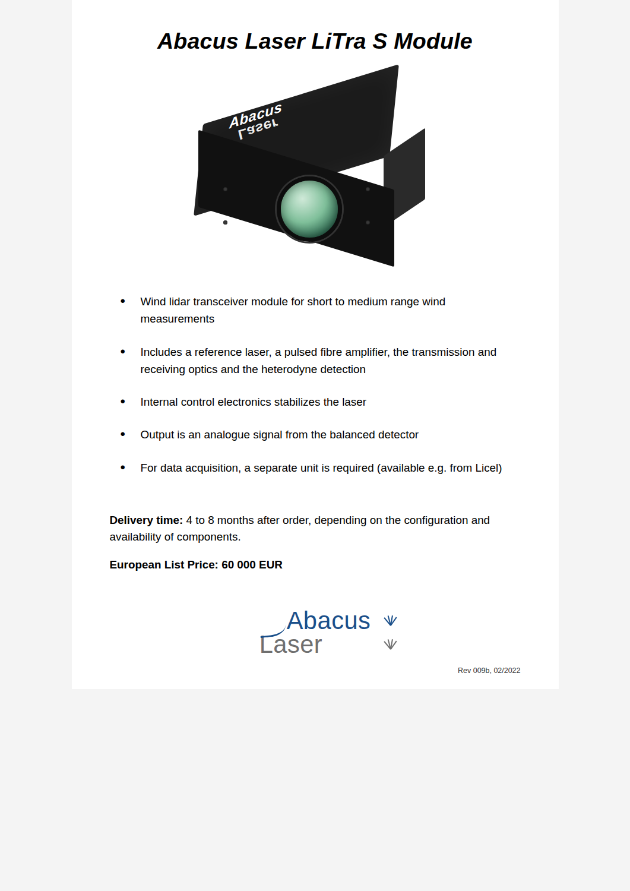Abacus Laser LiTra S Module
AbacusLaser
Wind lidar transceiver module for short to medium range wind measurements
Includes a reference laser, a pulsed fibre amplifier, the transmission and receiving optics and the heterodyne detection
Internal control electronics stabilizes the laser
Output is an analogue signal from the balanced detector
For data acquisition, a separate unit is required (available e.g. from Licel)
Delivery time: 4 to 8 months after order, depending on the configuration and availability of components.
European List Price: 60 000 EUR
Abacus Laser
Rev 009b, 02/2022